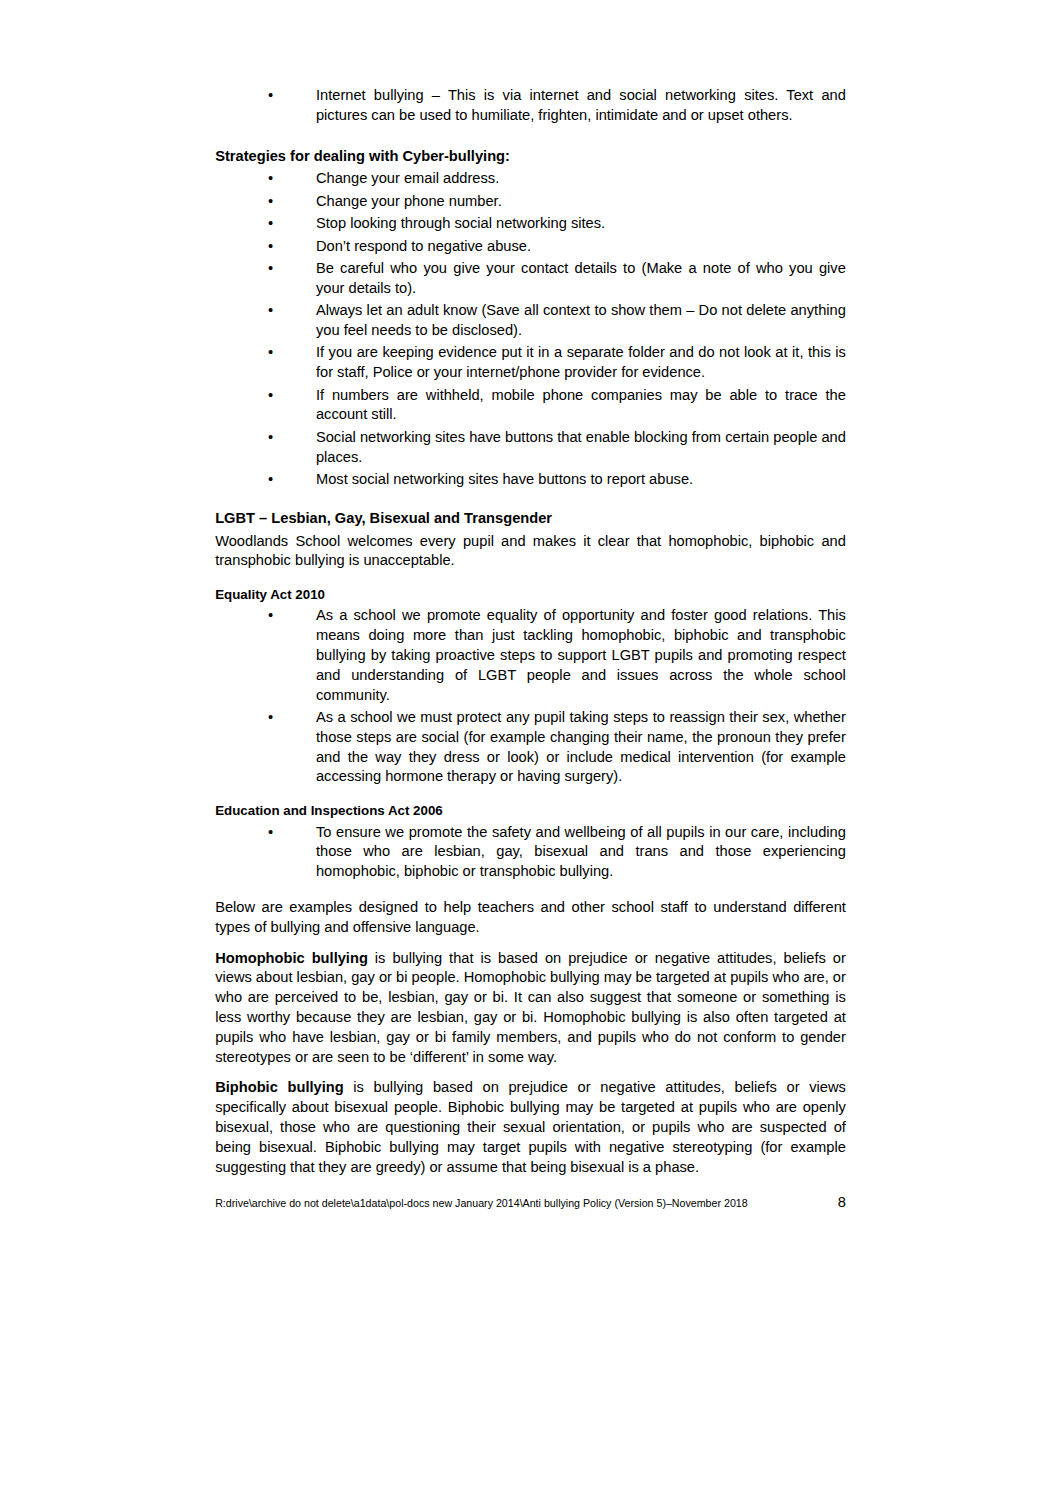Internet bullying – This is via internet and social networking sites. Text and pictures can be used to humiliate, frighten, intimidate and or upset others.
Strategies for dealing with Cyber-bullying:
Change your email address.
Change your phone number.
Stop looking through social networking sites.
Don’t respond to negative abuse.
Be careful who you give your contact details to (Make a note of who you give your details to).
Always let an adult know (Save all context to show them – Do not delete anything you feel needs to be disclosed).
If you are keeping evidence put it in a separate folder and do not look at it, this is for staff, Police or your internet/phone provider for evidence.
If numbers are withheld, mobile phone companies may be able to trace the account still.
Social networking sites have buttons that enable blocking from certain people and places.
Most social networking sites have buttons to report abuse.
LGBT – Lesbian, Gay, Bisexual and Transgender
Woodlands School welcomes every pupil and makes it clear that homophobic, biphobic and transphobic bullying is unacceptable.
Equality Act 2010
As a school we promote equality of opportunity and foster good relations. This means doing more than just tackling homophobic, biphobic and transphobic bullying by taking proactive steps to support LGBT pupils and promoting respect and understanding of LGBT people and issues across the whole school community.
As a school we must protect any pupil taking steps to reassign their sex, whether those steps are social (for example changing their name, the pronoun they prefer and the way they dress or look) or include medical intervention (for example accessing hormone therapy or having surgery).
Education and Inspections Act 2006
To ensure we promote the safety and wellbeing of all pupils in our care, including those who are lesbian, gay, bisexual and trans and those experiencing homophobic, biphobic or transphobic bullying.
Below are examples designed to help teachers and other school staff to understand different types of bullying and offensive language.
Homophobic bullying is bullying that is based on prejudice or negative attitudes, beliefs or views about lesbian, gay or bi people. Homophobic bullying may be targeted at pupils who are, or who are perceived to be, lesbian, gay or bi. It can also suggest that someone or something is less worthy because they are lesbian, gay or bi. Homophobic bullying is also often targeted at pupils who have lesbian, gay or bi family members, and pupils who do not conform to gender stereotypes or are seen to be ‘different’ in some way.
Biphobic bullying is bullying based on prejudice or negative attitudes, beliefs or views specifically about bisexual people. Biphobic bullying may be targeted at pupils who are openly bisexual, those who are questioning their sexual orientation, or pupils who are suspected of being bisexual. Biphobic bullying may target pupils with negative stereotyping (for example suggesting that they are greedy) or assume that being bisexual is a phase.
R:drive\archive do not delete\a1data\pol-docs new January 2014\Anti bullying Policy (Version 5)–November 2018 8